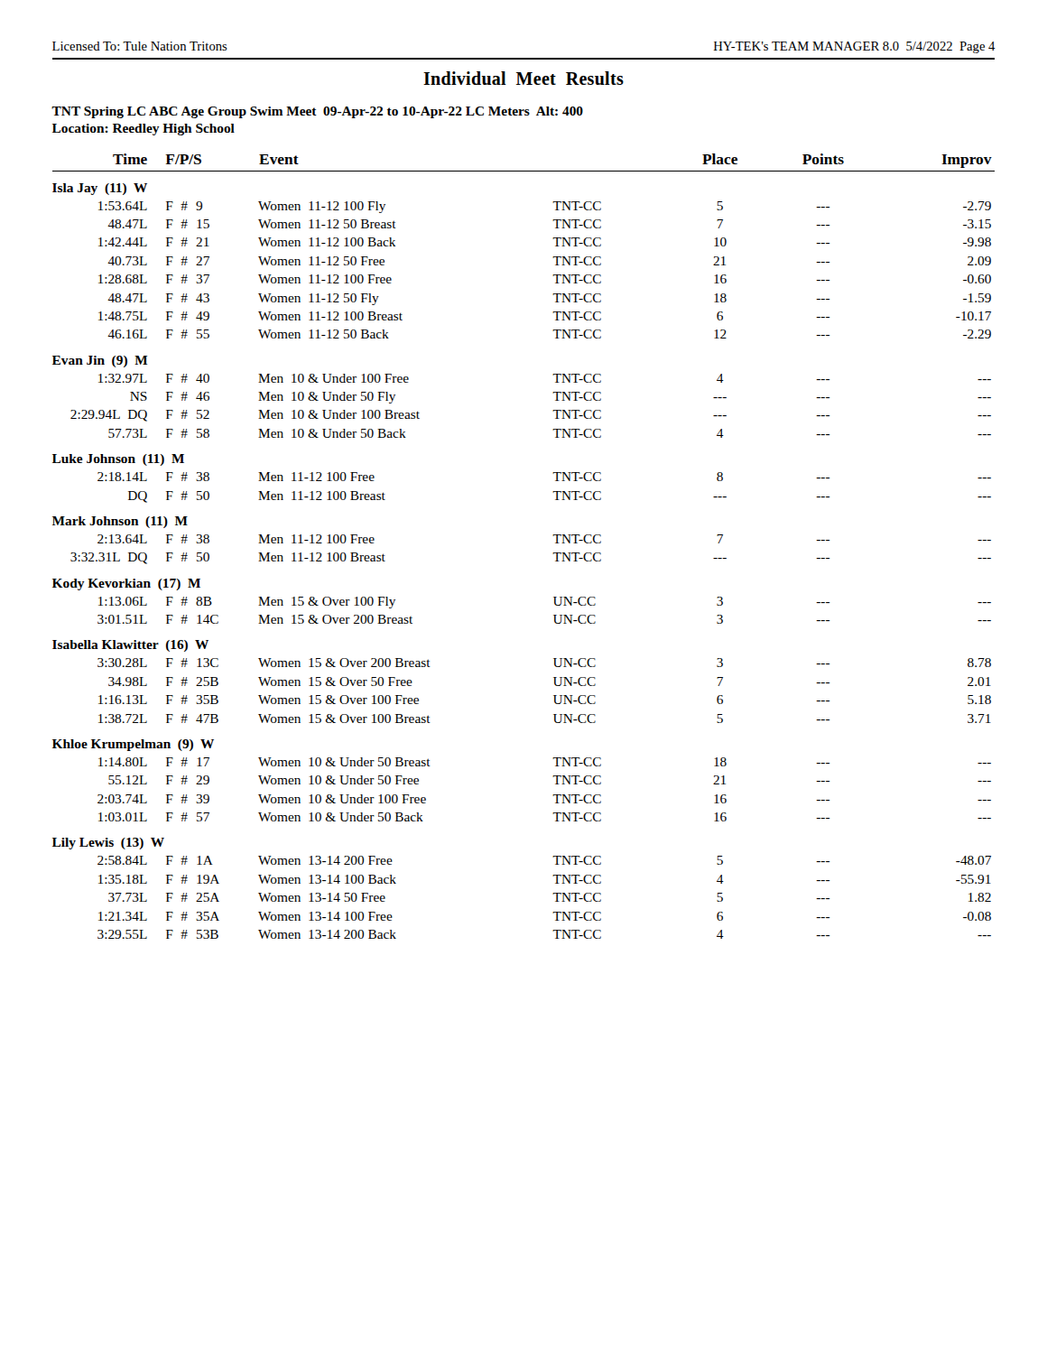Licensed To: Tule Nation Tritons
HY-TEK's TEAM MANAGER 8.0 5/4/2022 Page 4
Individual Meet Results
TNT Spring LC ABC Age Group Swim Meet 09-Apr-22 to 10-Apr-22 LC Meters Alt: 400
Location: Reedley High School
| Time | F/P/S | Event | | Place | Points | Improv |
| --- | --- | --- | --- | --- | --- | --- |
| Isla Jay (11) W |
| 1:53.64L | F # 9 | Women 11-12 100 Fly | TNT-CC | 5 | --- | -2.79 |
| 48.47L | F # 15 | Women 11-12 50 Breast | TNT-CC | 7 | --- | -3.15 |
| 1:42.44L | F # 21 | Women 11-12 100 Back | TNT-CC | 10 | --- | -9.98 |
| 40.73L | F # 27 | Women 11-12 50 Free | TNT-CC | 21 | --- | 2.09 |
| 1:28.68L | F # 37 | Women 11-12 100 Free | TNT-CC | 16 | --- | -0.60 |
| 48.47L | F # 43 | Women 11-12 50 Fly | TNT-CC | 18 | --- | -1.59 |
| 1:48.75L | F # 49 | Women 11-12 100 Breast | TNT-CC | 6 | --- | -10.17 |
| 46.16L | F # 55 | Women 11-12 50 Back | TNT-CC | 12 | --- | -2.29 |
| Evan Jin (9) M |
| 1:32.97L | F # 40 | Men 10 & Under 100 Free | TNT-CC | 4 | --- | --- |
| NS | F # 46 | Men 10 & Under 50 Fly | TNT-CC | --- | --- | --- |
| 2:29.94L DQ | F # 52 | Men 10 & Under 100 Breast | TNT-CC | --- | --- | --- |
| 57.73L | F # 58 | Men 10 & Under 50 Back | TNT-CC | 4 | --- | --- |
| Luke Johnson (11) M |
| 2:18.14L | F # 38 | Men 11-12 100 Free | TNT-CC | 8 | --- | --- |
| DQ | F # 50 | Men 11-12 100 Breast | TNT-CC | --- | --- | --- |
| Mark Johnson (11) M |
| 2:13.64L | F # 38 | Men 11-12 100 Free | TNT-CC | 7 | --- | --- |
| 3:32.31L DQ | F # 50 | Men 11-12 100 Breast | TNT-CC | --- | --- | --- |
| Kody Kevorkian (17) M |
| 1:13.06L | F # 8B | Men 15 & Over 100 Fly | UN-CC | 3 | --- | --- |
| 3:01.51L | F # 14C | Men 15 & Over 200 Breast | UN-CC | 3 | --- | --- |
| Isabella Klawitter (16) W |
| 3:30.28L | F # 13C | Women 15 & Over 200 Breast | UN-CC | 3 | --- | 8.78 |
| 34.98L | F # 25B | Women 15 & Over 50 Free | UN-CC | 7 | --- | 2.01 |
| 1:16.13L | F # 35B | Women 15 & Over 100 Free | UN-CC | 6 | --- | 5.18 |
| 1:38.72L | F # 47B | Women 15 & Over 100 Breast | UN-CC | 5 | --- | 3.71 |
| Khloe Krumpelman (9) W |
| 1:14.80L | F # 17 | Women 10 & Under 50 Breast | TNT-CC | 18 | --- | --- |
| 55.12L | F # 29 | Women 10 & Under 50 Free | TNT-CC | 21 | --- | --- |
| 2:03.74L | F # 39 | Women 10 & Under 100 Free | TNT-CC | 16 | --- | --- |
| 1:03.01L | F # 57 | Women 10 & Under 50 Back | TNT-CC | 16 | --- | --- |
| Lily Lewis (13) W |
| 2:58.84L | F # 1A | Women 13-14 200 Free | TNT-CC | 5 | --- | -48.07 |
| 1:35.18L | F # 19A | Women 13-14 100 Back | TNT-CC | 4 | --- | -55.91 |
| 37.73L | F # 25A | Women 13-14 50 Free | TNT-CC | 5 | --- | 1.82 |
| 1:21.34L | F # 35A | Women 13-14 100 Free | TNT-CC | 6 | --- | -0.08 |
| 3:29.55L | F # 53B | Women 13-14 200 Back | TNT-CC | 4 | --- | --- |